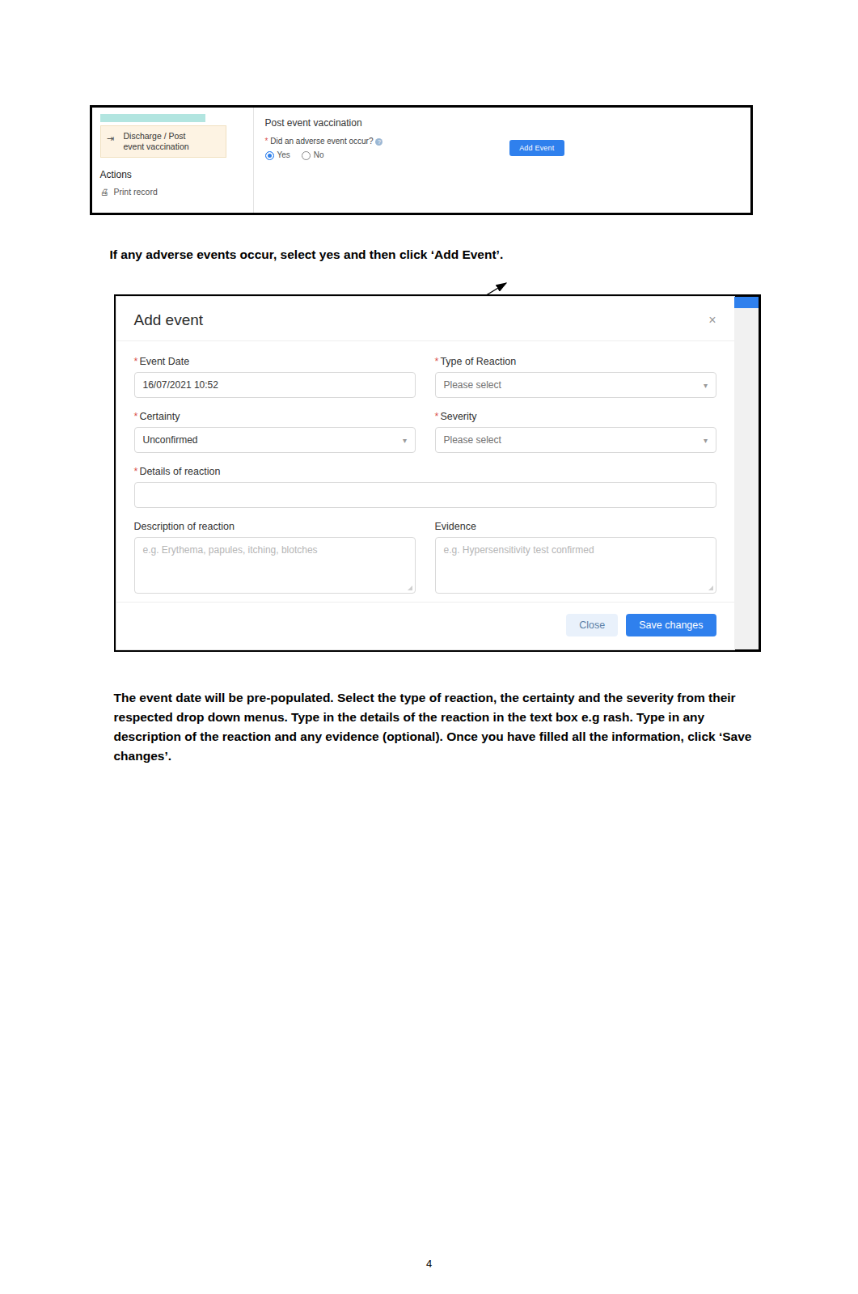⇥ Discharge / Post
event vaccination
Actions
🖨Print record
Post event vaccination
* Did an adverse event occur??
Yes No
Add Event
If any adverse events occur, select yes and then click ‘Add Event’.
Add event
×
*Event Date
16/07/2021 10:52
*Type of Reaction
Please select▾
*Certainty
Unconfirmed▾
*Severity
Please select▾
*Details of reaction
Description of reaction
e.g. Erythema, papules, itching, blotches
Evidence
e.g. Hypersensitivity test confirmed
Close
Save changes
The event date will be pre-populated. Select the type of reaction, the certainty and the severity from their respected drop down menus. Type in the details of the reaction in the text box e.g rash. Type in any description of the reaction and any evidence (optional). Once you have filled all the information, click ‘Save changes’.
4